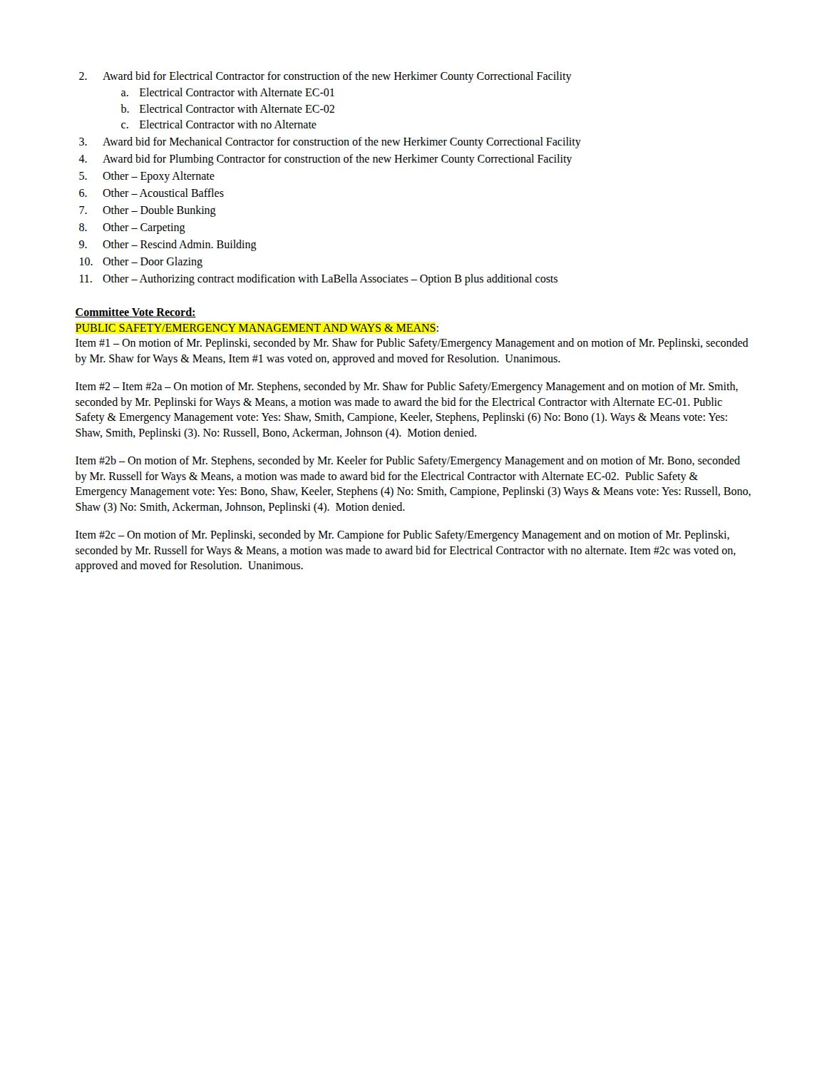2. Award bid for Electrical Contractor for construction of the new Herkimer County Correctional Facility
a. Electrical Contractor with Alternate EC-01
b. Electrical Contractor with Alternate EC-02
c. Electrical Contractor with no Alternate
3. Award bid for Mechanical Contractor for construction of the new Herkimer County Correctional Facility
4. Award bid for Plumbing Contractor for construction of the new Herkimer County Correctional Facility
5. Other – Epoxy Alternate
6. Other – Acoustical Baffles
7. Other – Double Bunking
8. Other – Carpeting
9. Other – Rescind Admin. Building
10. Other – Door Glazing
11. Other – Authorizing contract modification with LaBella Associates – Option B plus additional costs
Committee Vote Record:
PUBLIC SAFETY/EMERGENCY MANAGEMENT AND WAYS & MEANS:
Item #1 – On motion of Mr. Peplinski, seconded by Mr. Shaw for Public Safety/Emergency Management and on motion of Mr. Peplinski, seconded by Mr. Shaw for Ways & Means, Item #1 was voted on, approved and moved for Resolution. Unanimous.
Item #2 – Item #2a – On motion of Mr. Stephens, seconded by Mr. Shaw for Public Safety/Emergency Management and on motion of Mr. Smith, seconded by Mr. Peplinski for Ways & Means, a motion was made to award the bid for the Electrical Contractor with Alternate EC-01. Public Safety & Emergency Management vote: Yes: Shaw, Smith, Campione, Keeler, Stephens, Peplinski (6) No: Bono (1). Ways & Means vote: Yes: Shaw, Smith, Peplinski (3). No: Russell, Bono, Ackerman, Johnson (4). Motion denied.
Item #2b – On motion of Mr. Stephens, seconded by Mr. Keeler for Public Safety/Emergency Management and on motion of Mr. Bono, seconded by Mr. Russell for Ways & Means, a motion was made to award bid for the Electrical Contractor with Alternate EC-02. Public Safety & Emergency Management vote: Yes: Bono, Shaw, Keeler, Stephens (4) No: Smith, Campione, Peplinski (3) Ways & Means vote: Yes: Russell, Bono, Shaw (3) No: Smith, Ackerman, Johnson, Peplinski (4). Motion denied.
Item #2c – On motion of Mr. Peplinski, seconded by Mr. Campione for Public Safety/Emergency Management and on motion of Mr. Peplinski, seconded by Mr. Russell for Ways & Means, a motion was made to award bid for Electrical Contractor with no alternate. Item #2c was voted on, approved and moved for Resolution. Unanimous.